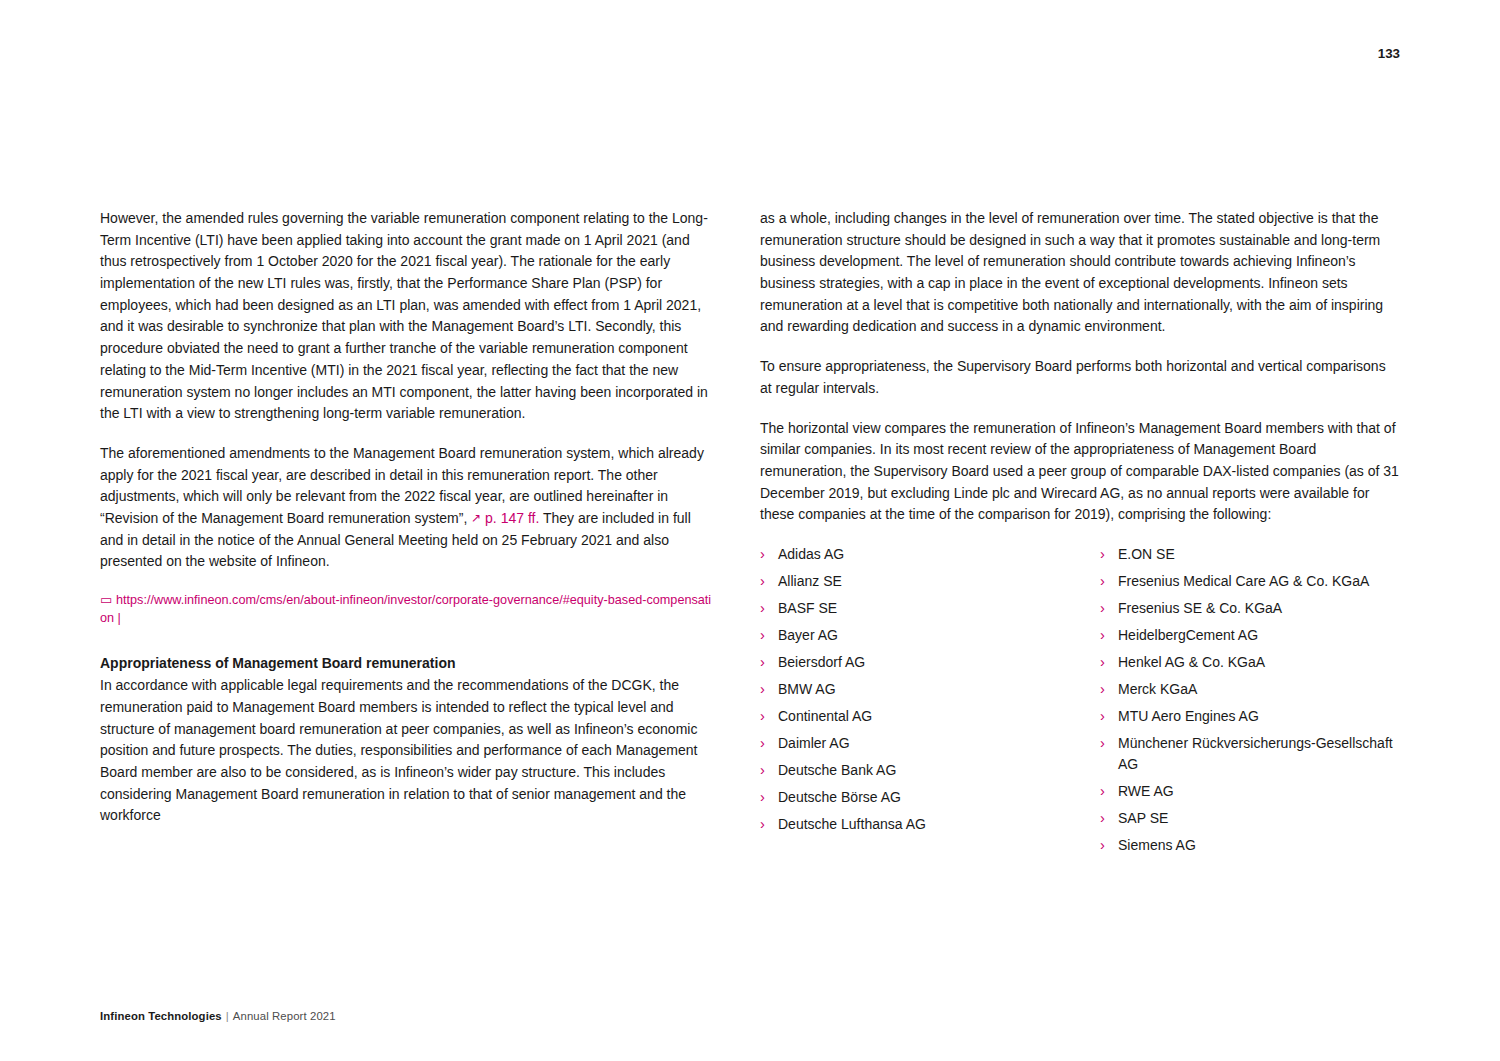133
However, the amended rules governing the variable remuneration component relating to the Long-Term Incentive (LTI) have been applied taking into account the grant made on 1 April 2021 (and thus retrospectively from 1 October 2020 for the 2021 fiscal year). The rationale for the early implementation of the new LTI rules was, firstly, that the Performance Share Plan (PSP) for employees, which had been designed as an LTI plan, was amended with effect from 1 April 2021, and it was desirable to synchronize that plan with the Management Board’s LTI. Secondly, this procedure obviated the need to grant a further tranche of the variable remuneration component relating to the Mid-Term Incentive (MTI) in the 2021 fiscal year, reflecting the fact that the new remuneration system no longer includes an MTI component, the latter having been incorporated in the LTI with a view to strengthening long-term variable remuneration.
The aforementioned amendments to the Management Board remuneration system, which already apply for the 2021 fiscal year, are described in detail in this remuneration report. The other adjustments, which will only be relevant from the 2022 fiscal year, are outlined hereinafter in “Revision of the Management Board remuneration system”, ↗ p. 147 ff. They are included in full and in detail in the notice of the Annual General Meeting held on 25 February 2021 and also presented on the website of Infineon.
▭https://www.infineon.com/cms/en/about-infineon/investor/corporate-governance/#equity-based-compensation |
Appropriateness of Management Board remuneration
In accordance with applicable legal requirements and the recommendations of the DCGK, the remuneration paid to Management Board members is intended to reflect the typical level and structure of management board remuneration at peer companies, as well as Infineon’s economic position and future prospects. The duties, responsibilities and performance of each Management Board member are also to be considered, as is Infineon’s wider pay structure. This includes considering Management Board remuneration in relation to that of senior management and the workforce
as a whole, including changes in the level of remuneration over time. The stated objective is that the remuneration structure should be designed in such a way that it promotes sustainable and long-term business development. The level of remuneration should contribute towards achieving Infineon’s business strategies, with a cap in place in the event of exceptional developments. Infineon sets remuneration at a level that is competitive both nationally and internationally, with the aim of inspiring and rewarding dedication and success in a dynamic environment.
To ensure appropriateness, the Supervisory Board performs both horizontal and vertical comparisons at regular intervals.
The horizontal view compares the remuneration of Infineon’s Management Board members with that of similar companies. In its most recent review of the appropriateness of Management Board remuneration, the Supervisory Board used a peer group of comparable DAX-listed companies (as of 31 December 2019, but excluding Linde plc and Wirecard AG, as no annual reports were available for these companies at the time of the comparison for 2019), comprising the following:
Adidas AG
Allianz SE
BASF SE
Bayer AG
Beiersdorf AG
BMW AG
Continental AG
Daimler AG
Deutsche Bank AG
Deutsche Börse AG
Deutsche Lufthansa AG
E.ON SE
Fresenius Medical Care AG & Co. KGaA
Fresenius SE & Co. KGaA
HeidelbergCement AG
Henkel AG & Co. KGaA
Merck KGaA
MTU Aero Engines AG
Münchener Rückversicherungs-Gesellschaft AG
RWE AG
SAP SE
Siemens AG
Infineon Technologies|Annual Report 2021